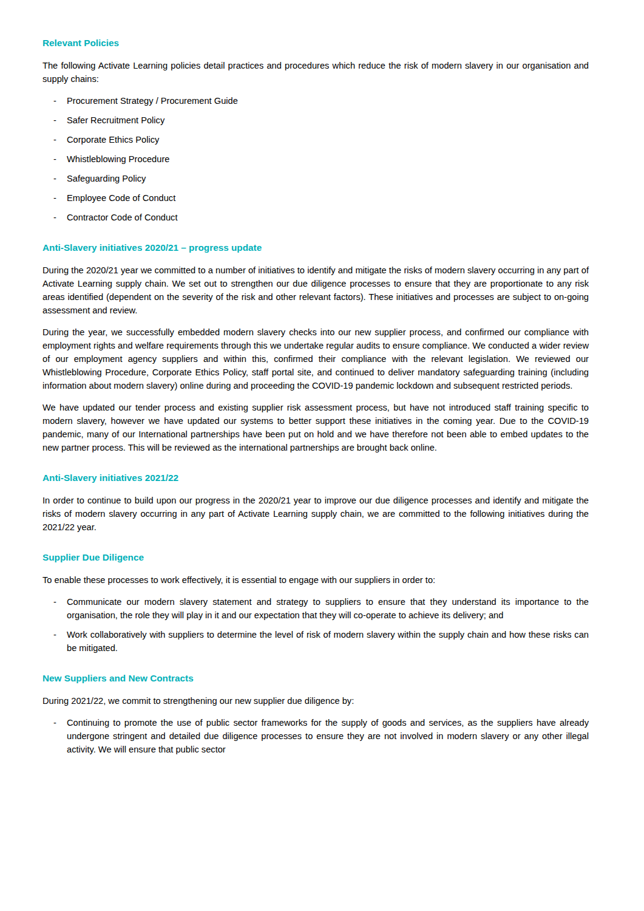Relevant Policies
The following Activate Learning policies detail practices and procedures which reduce the risk of modern slavery in our organisation and supply chains:
Procurement Strategy / Procurement Guide
Safer Recruitment Policy
Corporate Ethics Policy
Whistleblowing Procedure
Safeguarding Policy
Employee Code of Conduct
Contractor Code of Conduct
Anti-Slavery initiatives 2020/21 – progress update
During the 2020/21 year we committed to a number of initiatives to identify and mitigate the risks of modern slavery occurring in any part of Activate Learning supply chain. We set out to strengthen our due diligence processes to ensure that they are proportionate to any risk areas identified (dependent on the severity of the risk and other relevant factors). These initiatives and processes are subject to on-going assessment and review.
During the year, we successfully embedded modern slavery checks into our new supplier process, and confirmed our compliance with employment rights and welfare requirements through this we undertake regular audits to ensure compliance. We conducted a wider review of our employment agency suppliers and within this, confirmed their compliance with the relevant legislation. We reviewed our Whistleblowing Procedure, Corporate Ethics Policy, staff portal site, and continued to deliver mandatory safeguarding training (including information about modern slavery) online during and proceeding the COVID-19 pandemic lockdown and subsequent restricted periods.
We have updated our tender process and existing supplier risk assessment process, but have not introduced staff training specific to modern slavery, however we have updated our systems to better support these initiatives in the coming year. Due to the COVID-19 pandemic, many of our International partnerships have been put on hold and we have therefore not been able to embed updates to the new partner process. This will be reviewed as the international partnerships are brought back online.
Anti-Slavery initiatives 2021/22
In order to continue to build upon our progress in the 2020/21 year to improve our due diligence processes and identify and mitigate the risks of modern slavery occurring in any part of Activate Learning supply chain, we are committed to the following initiatives during the 2021/22 year.
Supplier Due Diligence
To enable these processes to work effectively, it is essential to engage with our suppliers in order to:
Communicate our modern slavery statement and strategy to suppliers to ensure that they understand its importance to the organisation, the role they will play in it and our expectation that they will co-operate to achieve its delivery; and
Work collaboratively with suppliers to determine the level of risk of modern slavery within the supply chain and how these risks can be mitigated.
New Suppliers and New Contracts
During 2021/22, we commit to strengthening our new supplier due diligence by:
Continuing to promote the use of public sector frameworks for the supply of goods and services, as the suppliers have already undergone stringent and detailed due diligence processes to ensure they are not involved in modern slavery or any other illegal activity. We will ensure that public sector